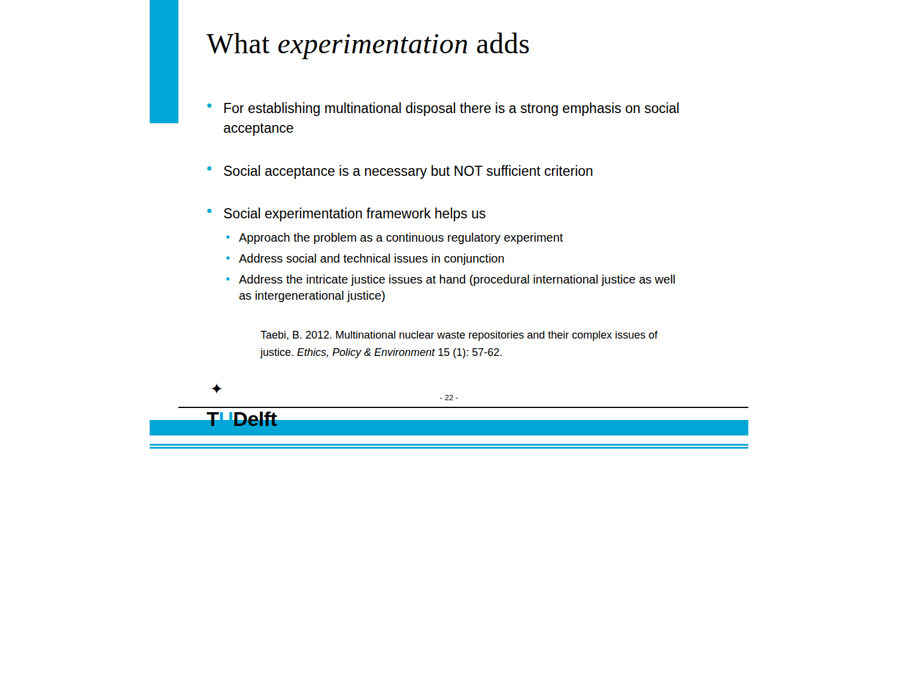What experimentation adds
For establishing multinational disposal there is a strong emphasis on social acceptance
Social acceptance is a necessary but NOT sufficient criterion
Social experimentation framework helps us
Approach the problem as a continuous regulatory experiment
Address social and technical issues in conjunction
Address the intricate justice issues at hand (procedural international justice as well as intergenerational justice)
Taebi, B. 2012. Multinational nuclear waste repositories and their complex issues of justice. Ethics, Policy & Environment 15 (1): 57-62.
- 22 -
✦
TUDelft